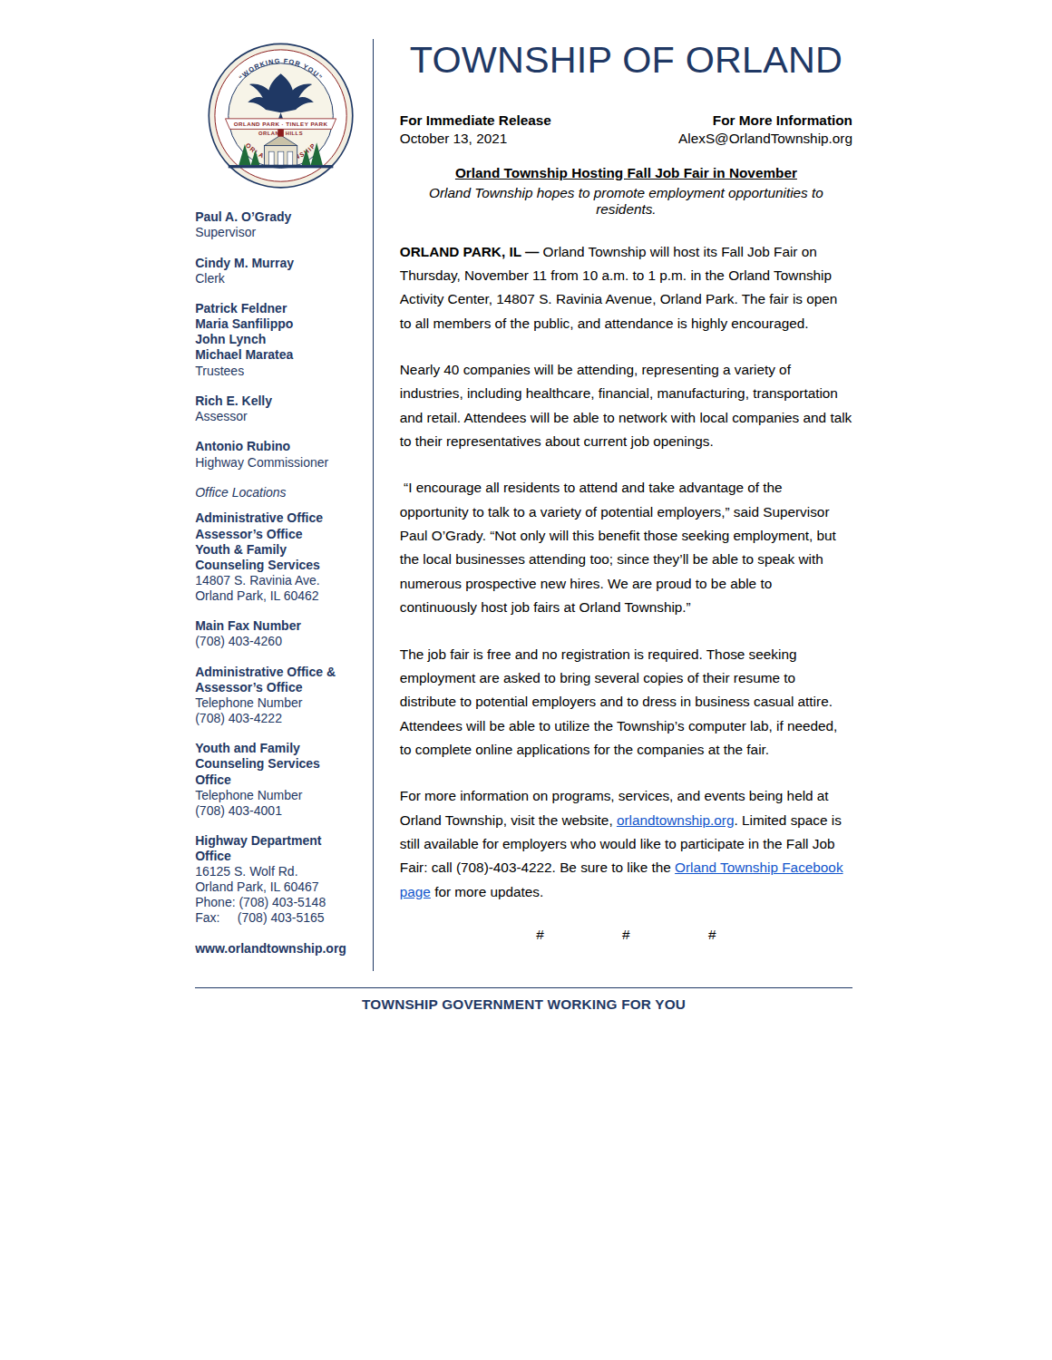“WORKING FOR YOU” ORLAND TOWNSHIP ORLAND PARK · TINLEY PARK ORLAND HILLS
Paul A. O’Grady
Supervisor
Cindy M. Murray
Clerk
Patrick Feldner
Maria Sanfilippo
John Lynch
Michael Maratea
Trustees
Rich E. Kelly
Assessor
Antonio Rubino
Highway Commissioner
Office Locations
Administrative Office
Assessor’s Office
Youth & Family
Counseling Services
14807 S. Ravinia Ave.
Orland Park, IL 60462
Main Fax Number
(708) 403-4260
Administrative Office &
Assessor’s Office
Telephone Number
(708) 403-4222
Youth and Family
Counseling Services Office
Telephone Number
(708) 403-4001
Highway Department Office
16125 S. Wolf Rd.
Orland Park, IL 60467
Phone: (708) 403-5148
Fax: (708) 403-5165
www.orlandtownship.org
TOWNSHIP OF ORLAND
For Immediate Release
October 13, 2021
For More Information
AlexS@OrlandTownship.org
Orland Township Hosting Fall Job Fair in November
Orland Township hopes to promote employment opportunities to residents.
ORLAND PARK, IL — Orland Township will host its Fall Job Fair on Thursday, November 11 from 10 a.m. to 1 p.m. in the Orland Township Activity Center, 14807 S. Ravinia Avenue, Orland Park. The fair is open to all members of the public, and attendance is highly encouraged.
Nearly 40 companies will be attending, representing a variety of industries, including healthcare, financial, manufacturing, transportation and retail. Attendees will be able to network with local companies and talk to their representatives about current job openings.
“I encourage all residents to attend and take advantage of the opportunity to talk to a variety of potential employers,” said Supervisor Paul O’Grady. “Not only will this benefit those seeking employment, but the local businesses attending too; since they’ll be able to speak with numerous prospective new hires. We are proud to be able to continuously host job fairs at Orland Township.”
The job fair is free and no registration is required. Those seeking employment are asked to bring several copies of their resume to distribute to potential employers and to dress in business casual attire. Attendees will be able to utilize the Township’s computer lab, if needed, to complete online applications for the companies at the fair.
For more information on programs, services, and events being held at Orland Township, visit the website, orlandtownship.org. Limited space is still available for employers who would like to participate in the Fall Job Fair: call (708)-403-4222. Be sure to like the Orland Township Facebook page for more updates.
###
TOWNSHIP GOVERNMENT WORKING FOR YOU